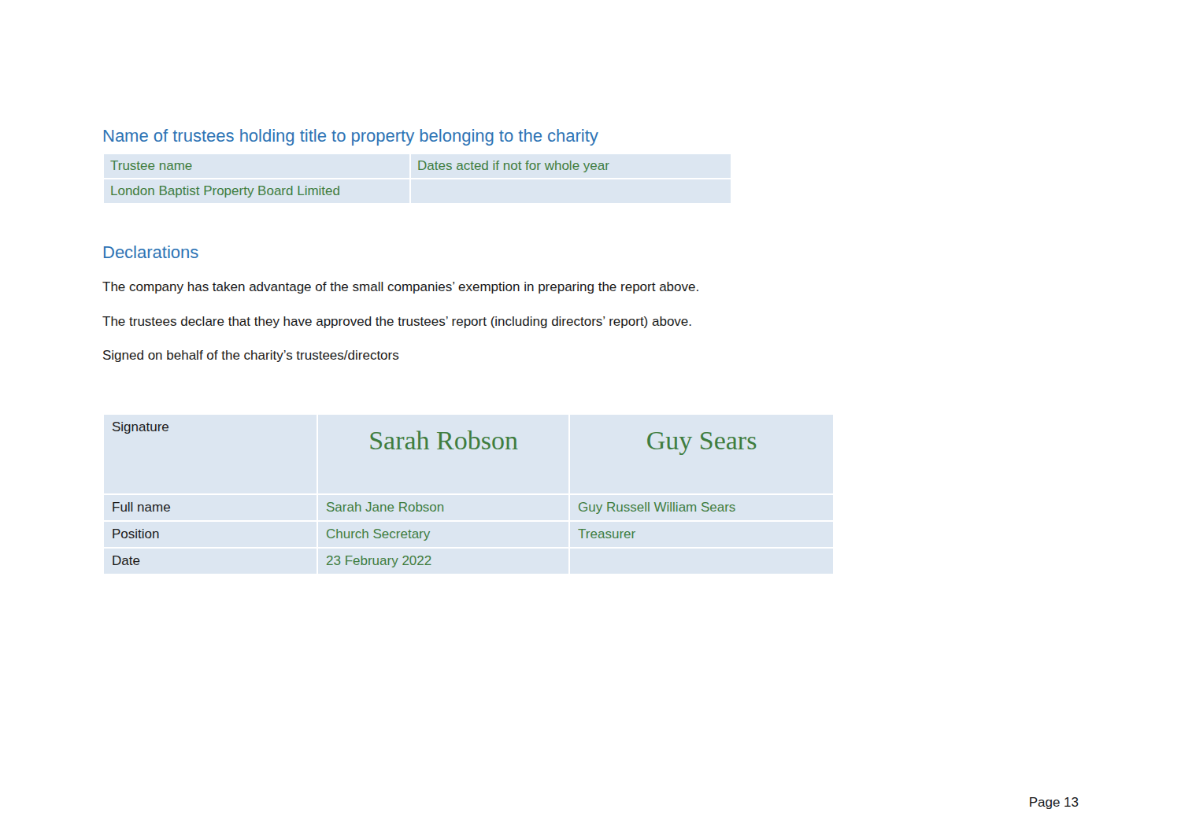Name of trustees holding title to property belonging to the charity
| Trustee name | Dates acted if not for whole year |
| London Baptist Property Board Limited | |
Declarations
The company has taken advantage of the small companies’ exemption in preparing the report above.
The trustees declare that they have approved the trustees’ report (including directors’ report) above.
Signed on behalf of the charity’s trustees/directors
| Signature | Sarah Robson | Guy Sears |
| Full name | Sarah Jane Robson | Guy Russell William Sears |
| Position | Church Secretary | Treasurer |
| Date | 23 February 2022 | |
Page 13